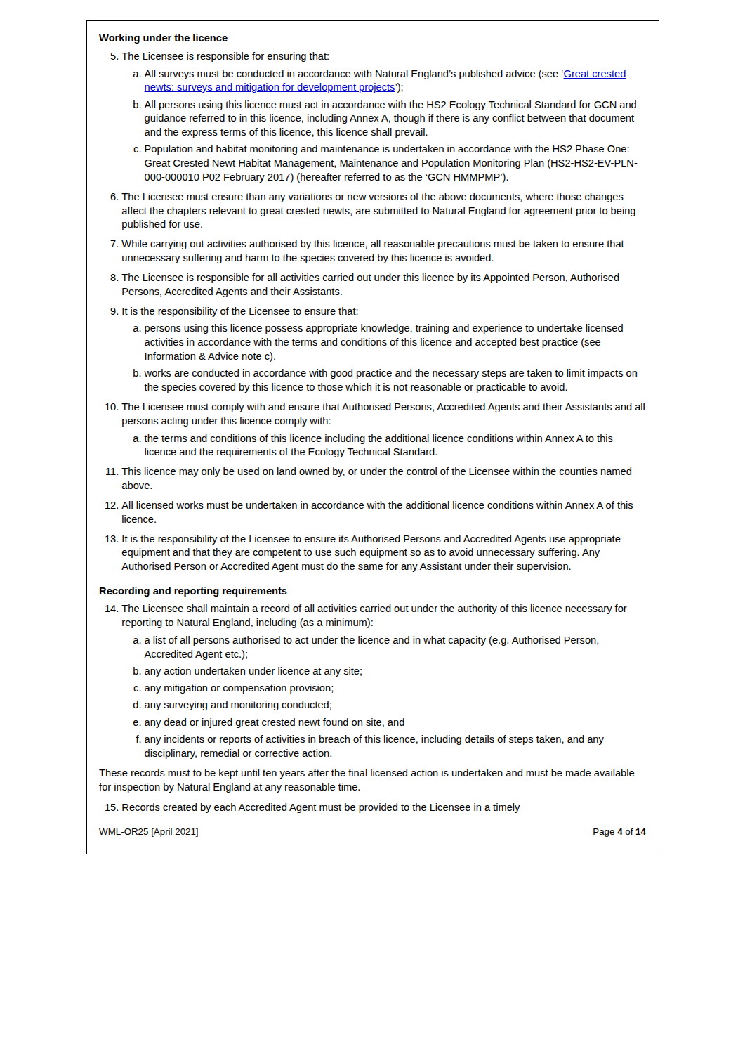Working under the licence
The Licensee is responsible for ensuring that:
All surveys must be conducted in accordance with Natural England’s published advice (see ‘Great crested newts: surveys and mitigation for development projects’);
All persons using this licence must act in accordance with the HS2 Ecology Technical Standard for GCN and guidance referred to in this licence, including Annex A, though if there is any conflict between that document and the express terms of this licence, this licence shall prevail.
Population and habitat monitoring and maintenance is undertaken in accordance with the HS2 Phase One: Great Crested Newt Habitat Management, Maintenance and Population Monitoring Plan (HS2-HS2-EV-PLN-000-000010 P02 February 2017) (hereafter referred to as the ‘GCN HMMPMP’).
The Licensee must ensure than any variations or new versions of the above documents, where those changes affect the chapters relevant to great crested newts, are submitted to Natural England for agreement prior to being published for use.
While carrying out activities authorised by this licence, all reasonable precautions must be taken to ensure that unnecessary suffering and harm to the species covered by this licence is avoided.
The Licensee is responsible for all activities carried out under this licence by its Appointed Person, Authorised Persons, Accredited Agents and their Assistants.
It is the responsibility of the Licensee to ensure that:
persons using this licence possess appropriate knowledge, training and experience to undertake licensed activities in accordance with the terms and conditions of this licence and accepted best practice (see Information & Advice note c).
works are conducted in accordance with good practice and the necessary steps are taken to limit impacts on the species covered by this licence to those which it is not reasonable or practicable to avoid.
The Licensee must comply with and ensure that Authorised Persons, Accredited Agents and their Assistants and all persons acting under this licence comply with:
the terms and conditions of this licence including the additional licence conditions within Annex A to this licence and the requirements of the Ecology Technical Standard.
This licence may only be used on land owned by, or under the control of the Licensee within the counties named above.
All licensed works must be undertaken in accordance with the additional licence conditions within Annex A of this licence.
It is the responsibility of the Licensee to ensure its Authorised Persons and Accredited Agents use appropriate equipment and that they are competent to use such equipment so as to avoid unnecessary suffering. Any Authorised Person or Accredited Agent must do the same for any Assistant under their supervision.
Recording and reporting requirements
The Licensee shall maintain a record of all activities carried out under the authority of this licence necessary for reporting to Natural England, including (as a minimum):
a list of all persons authorised to act under the licence and in what capacity (e.g. Authorised Person, Accredited Agent etc.);
any action undertaken under licence at any site;
any mitigation or compensation provision;
any surveying and monitoring conducted;
any dead or injured great crested newt found on site, and
any incidents or reports of activities in breach of this licence, including details of steps taken, and any disciplinary, remedial or corrective action.
These records must to be kept until ten years after the final licensed action is undertaken and must be made available for inspection by Natural England at any reasonable time.
Records created by each Accredited Agent must be provided to the Licensee in a timely
WML-OR25 [April 2021]
Page 4 of 14